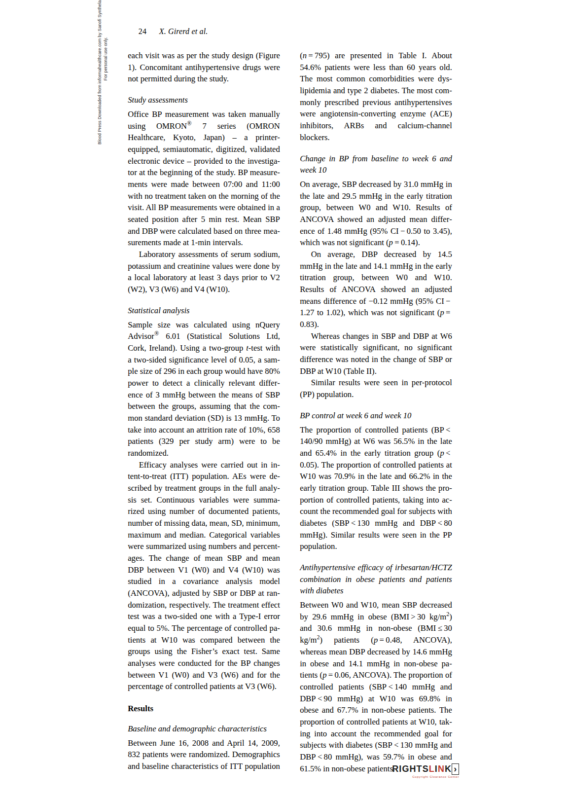Blood Press Downloaded from informahealthcare.com by Sanofi Synthelabo (active) on 11/28/11 For personal use only.
24 X. Girerd et al.
each visit was as per the study design (Figure 1). Concomitant antihypertensive drugs were not permitted during the study.
Study assessments
Office BP measurement was taken manually using OMRON® 7 series (OMRON Healthcare, Kyoto, Japan) – a printer-equipped, semiautomatic, digitized, validated electronic device – provided to the investigator at the beginning of the study. BP measurements were made between 07:00 and 11:00 with no treatment taken on the morning of the visit. All BP measurements were obtained in a seated position after 5 min rest. Mean SBP and DBP were calculated based on three measurements made at 1-min intervals.
Laboratory assessments of serum sodium, potassium and creatinine values were done by a local laboratory at least 3 days prior to V2 (W2), V3 (W6) and V4 (W10).
Statistical analysis
Sample size was calculated using nQuery Advisor® 6.01 (Statistical Solutions Ltd, Cork, Ireland). Using a two-group t-test with a two-sided significance level of 0.05, a sample size of 296 in each group would have 80% power to detect a clinically relevant difference of 3 mmHg between the means of SBP between the groups, assuming that the common standard deviation (SD) is 13 mmHg. To take into account an attrition rate of 10%, 658 patients (329 per study arm) were to be randomized.
Efficacy analyses were carried out in intent-to-treat (ITT) population. AEs were described by treatment groups in the full analysis set. Continuous variables were summarized using number of documented patients, number of missing data, mean, SD, minimum, maximum and median. Categorical variables were summarized using numbers and percentages. The change of mean SBP and mean DBP between V1 (W0) and V4 (W10) was studied in a covariance analysis model (ANCOVA), adjusted by SBP or DBP at randomization, respectively. The treatment effect test was a two-sided one with a Type-I error equal to 5%. The percentage of controlled patients at W10 was compared between the groups using the Fisher’s exact test. Same analyses were conducted for the BP changes between V1 (W0) and V3 (W6) and for the percentage of controlled patients at V3 (W6).
Results
Baseline and demographic characteristics
Between June 16, 2008 and April 14, 2009, 832 patients were randomized. Demographics and baseline characteristics of ITT population (n = 795) are presented in Table I. About 54.6% patients were less than 60 years old. The most common comorbidities were dyslipidemia and type 2 diabetes. The most commonly prescribed previous antihypertensives were angiotensin-converting enzyme (ACE) inhibitors, ARBs and calcium-channel blockers.
Change in BP from baseline to week 6 and week 10
On average, SBP decreased by 31.0 mmHg in the late and 29.5 mmHg in the early titration group, between W0 and W10. Results of ANCOVA showed an adjusted mean difference of 1.48 mmHg (95% CI − 0.50 to 3.45), which was not significant (p = 0.14).
On average, DBP decreased by 14.5 mmHg in the late and 14.1 mmHg in the early titration group, between W0 and W10. Results of ANCOVA showed an adjusted means difference of −0.12 mmHg (95% CI − 1.27 to 1.02), which was not significant (p = 0.83).
Whereas changes in SBP and DBP at W6 were statistically significant, no significant difference was noted in the change of SBP or DBP at W10 (Table II).
Similar results were seen in per-protocol (PP) population.
BP control at week 6 and week 10
The proportion of controlled patients (BP < 140/90 mmHg) at W6 was 56.5% in the late and 65.4% in the early titration group (p < 0.05). The proportion of controlled patients at W10 was 70.9% in the late and 66.2% in the early titration group. Table III shows the proportion of controlled patients, taking into account the recommended goal for subjects with diabetes (SBP < 130 mmHg and DBP < 80 mmHg). Similar results were seen in the PP population.
Antihypertensive efficacy of irbesartan/HCTZ combination in obese patients and patients with diabetes
Between W0 and W10, mean SBP decreased by 29.6 mmHg in obese (BMI > 30 kg/m2) and 30.6 mmHg in non-obese (BMI ≤ 30 kg/m2) patients (p = 0.48, ANCOVA), whereas mean DBP decreased by 14.6 mmHg in obese and 14.1 mmHg in non-obese patients (p = 0.06, ANCOVA). The proportion of controlled patients (SBP < 140 mmHg and DBP < 90 mmHg) at W10 was 69.8% in obese and 67.7% in non-obese patients. The proportion of controlled patients at W10, taking into account the recommended goal for subjects with diabetes (SBP < 130 mmHg and DBP < 80 mmHg), was 59.7% in obese and 61.5% in non-obese patients.
RIGHTSLINK›
Copyright Clearance Center